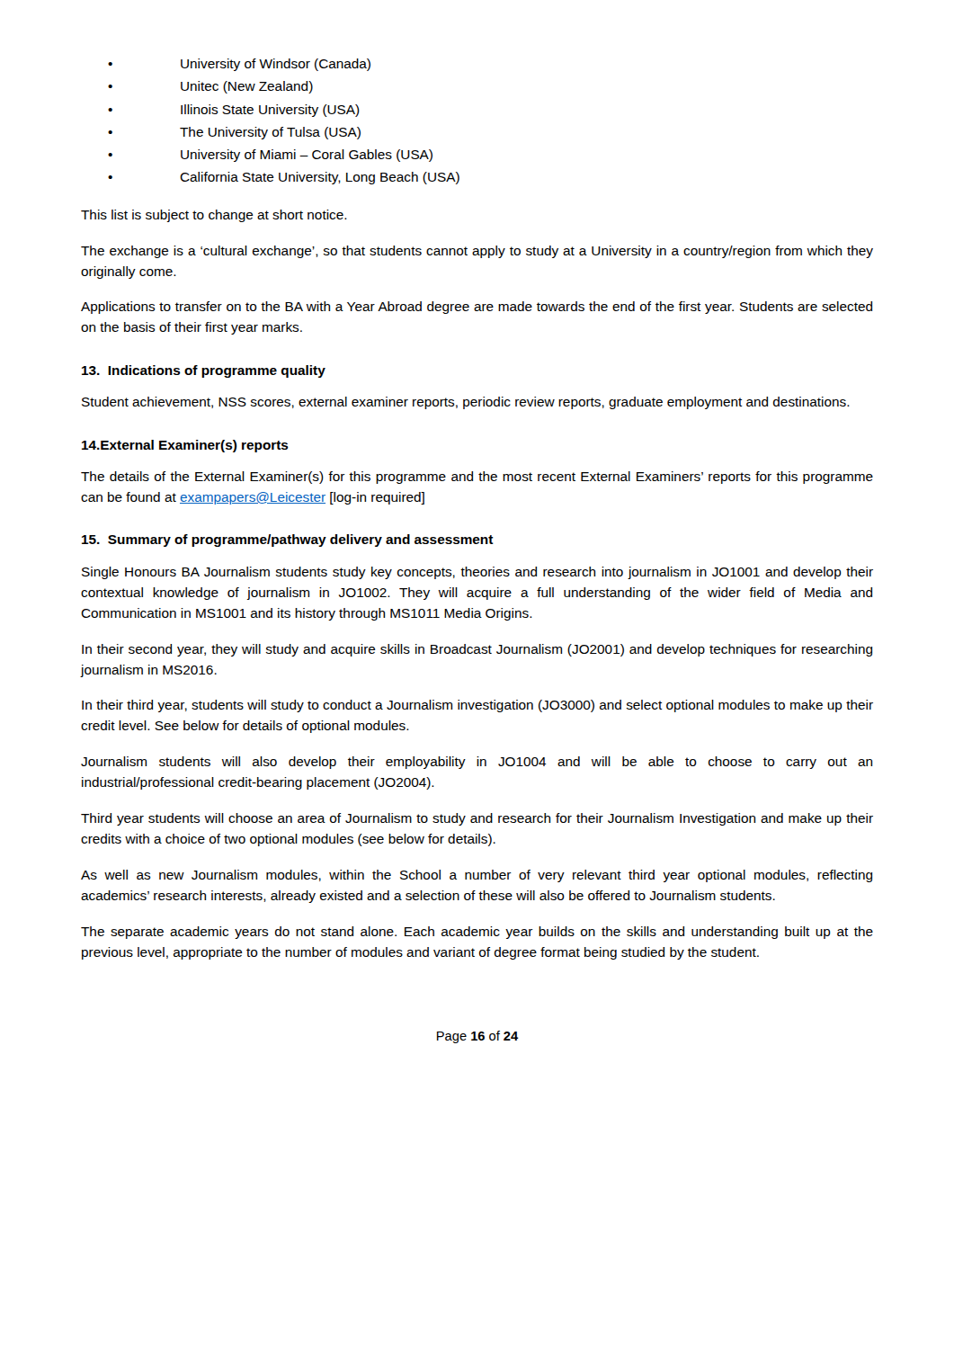University of Windsor (Canada)
Unitec (New Zealand)
Illinois State University (USA)
The University of Tulsa (USA)
University of Miami – Coral Gables (USA)
California State University, Long Beach (USA)
This list is subject to change at short notice.
The exchange is a ‘cultural exchange’, so that students cannot apply to study at a University in a country/region from which they originally come.
Applications to transfer on to the BA with a Year Abroad degree are made towards the end of the first year. Students are selected on the basis of their first year marks.
13. Indications of programme quality
Student achievement, NSS scores, external examiner reports, periodic review reports, graduate employment and destinations.
14.External Examiner(s) reports
The details of the External Examiner(s) for this programme and the most recent External Examiners’ reports for this programme can be found at exampapers@Leicester [log-in required]
15. Summary of programme/pathway delivery and assessment
Single Honours BA Journalism students study key concepts, theories and research into journalism in JO1001 and develop their contextual knowledge of journalism in JO1002. They will acquire a full understanding of the wider field of Media and Communication in MS1001 and its history through MS1011 Media Origins.
In their second year, they will study and acquire skills in Broadcast Journalism (JO2001) and develop techniques for researching journalism in MS2016.
In their third year, students will study to conduct a Journalism investigation (JO3000) and select optional modules to make up their credit level. See below for details of optional modules.
Journalism students will also develop their employability in JO1004 and will be able to choose to carry out an industrial/professional credit-bearing placement (JO2004).
Third year students will choose an area of Journalism to study and research for their Journalism Investigation and make up their credits with a choice of two optional modules (see below for details).
As well as new Journalism modules, within the School a number of very relevant third year optional modules, reflecting academics’ research interests, already existed and a selection of these will also be offered to Journalism students.
The separate academic years do not stand alone. Each academic year builds on the skills and understanding built up at the previous level, appropriate to the number of modules and variant of degree format being studied by the student.
Page 16 of 24